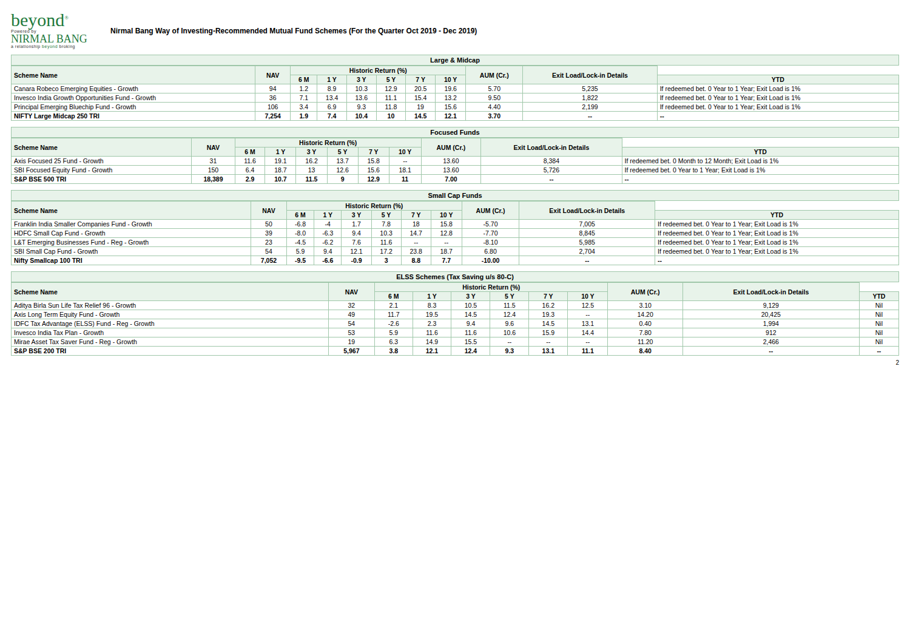beyond®
Powered by
NIRMAL BANG
a relationship beyond broking
Nirmal Bang Way of Investing-Recommended Mutual Fund Schemes (For the Quarter Oct 2019 - Dec 2019)
Large & Midcap
| Scheme Name | NAV | Historic Return (%) | AUM (Cr.) | Exit Load/Lock-in Details |
| --- | --- | --- | --- | --- |
| 6 M | 1 Y | 3 Y | 5 Y | 7 Y | 10 Y | YTD |
| Canara Robeco Emerging Equities - Growth | 94 | 1.2 | 8.9 | 10.3 | 12.9 | 20.5 | 19.6 | 5.70 | 5,235 | If redeemed bet. 0 Year to 1 Year; Exit Load is 1% |
| Invesco India Growth Opportunities Fund - Growth | 36 | 7.1 | 13.4 | 13.6 | 11.1 | 15.4 | 13.2 | 9.50 | 1,822 | If redeemed bet. 0 Year to 1 Year; Exit Load is 1% |
| Principal Emerging Bluechip Fund - Growth | 106 | 3.4 | 6.9 | 9.3 | 11.8 | 19 | 15.6 | 4.40 | 2,199 | If redeemed bet. 0 Year to 1 Year; Exit Load is 1% |
| NIFTY Large Midcap 250 TRI | 7,254 | 1.9 | 7.4 | 10.4 | 10 | 14.5 | 12.1 | 3.70 | -- | -- |
Focused Funds
| Scheme Name | NAV | Historic Return (%) | AUM (Cr.) | Exit Load/Lock-in Details |
| --- | --- | --- | --- | --- |
| 6 M | 1 Y | 3 Y | 5 Y | 7 Y | 10 Y | YTD |
| Axis Focused 25 Fund - Growth | 31 | 11.6 | 19.1 | 16.2 | 13.7 | 15.8 | -- | 13.60 | 8,384 | If redeemed bet. 0 Month to 12 Month; Exit Load is 1% |
| SBI Focused Equity Fund - Growth | 150 | 6.4 | 18.7 | 13 | 12.6 | 15.6 | 18.1 | 13.60 | 5,726 | If redeemed bet. 0 Year to 1 Year; Exit Load is 1% |
| S&P BSE 500 TRI | 18,389 | 2.9 | 10.7 | 11.5 | 9 | 12.9 | 11 | 7.00 | -- | -- |
Small Cap Funds
| Scheme Name | NAV | Historic Return (%) | AUM (Cr.) | Exit Load/Lock-in Details |
| --- | --- | --- | --- | --- |
| 6 M | 1 Y | 3 Y | 5 Y | 7 Y | 10 Y | YTD |
| Franklin India Smaller Companies Fund - Growth | 50 | -6.8 | -4 | 1.7 | 7.8 | 18 | 15.8 | -5.70 | 7,005 | If redeemed bet. 0 Year to 1 Year; Exit Load is 1% |
| HDFC Small Cap Fund - Growth | 39 | -8.0 | -6.3 | 9.4 | 10.3 | 14.7 | 12.8 | -7.70 | 8,845 | If redeemed bet. 0 Year to 1 Year; Exit Load is 1% |
| L&T Emerging Businesses Fund - Reg - Growth | 23 | -4.5 | -6.2 | 7.6 | 11.6 | -- | -- | -8.10 | 5,985 | If redeemed bet. 0 Year to 1 Year; Exit Load is 1% |
| SBI Small Cap Fund - Growth | 54 | 5.9 | 9.4 | 12.1 | 17.2 | 23.8 | 18.7 | 6.80 | 2,704 | If redeemed bet. 0 Year to 1 Year; Exit Load is 1% |
| Nifty Smallcap 100 TRI | 7,052 | -9.5 | -6.6 | -0.9 | 3 | 8.8 | 7.7 | -10.00 | -- | -- |
ELSS Schemes (Tax Saving u/s 80-C)
| Scheme Name | NAV | Historic Return (%) | AUM (Cr.) | Exit Load/Lock-in Details |
| --- | --- | --- | --- | --- |
| 6 M | 1 Y | 3 Y | 5 Y | 7 Y | 10 Y | YTD |
| Aditya Birla Sun Life Tax Relief 96 - Growth | 32 | 2.1 | 8.3 | 10.5 | 11.5 | 16.2 | 12.5 | 3.10 | 9,129 | Nil |
| Axis Long Term Equity Fund - Growth | 49 | 11.7 | 19.5 | 14.5 | 12.4 | 19.3 | -- | 14.20 | 20,425 | Nil |
| IDFC Tax Advantage (ELSS) Fund - Reg - Growth | 54 | -2.6 | 2.3 | 9.4 | 9.6 | 14.5 | 13.1 | 0.40 | 1,994 | Nil |
| Invesco India Tax Plan - Growth | 53 | 5.9 | 11.6 | 11.6 | 10.6 | 15.9 | 14.4 | 7.80 | 912 | Nil |
| Mirae Asset Tax Saver Fund - Reg - Growth | 19 | 6.3 | 14.9 | 15.5 | -- | -- | -- | 11.20 | 2,466 | Nil |
| S&P BSE 200 TRI | 5,967 | 3.8 | 12.1 | 12.4 | 9.3 | 13.1 | 11.1 | 8.40 | -- | -- |
2